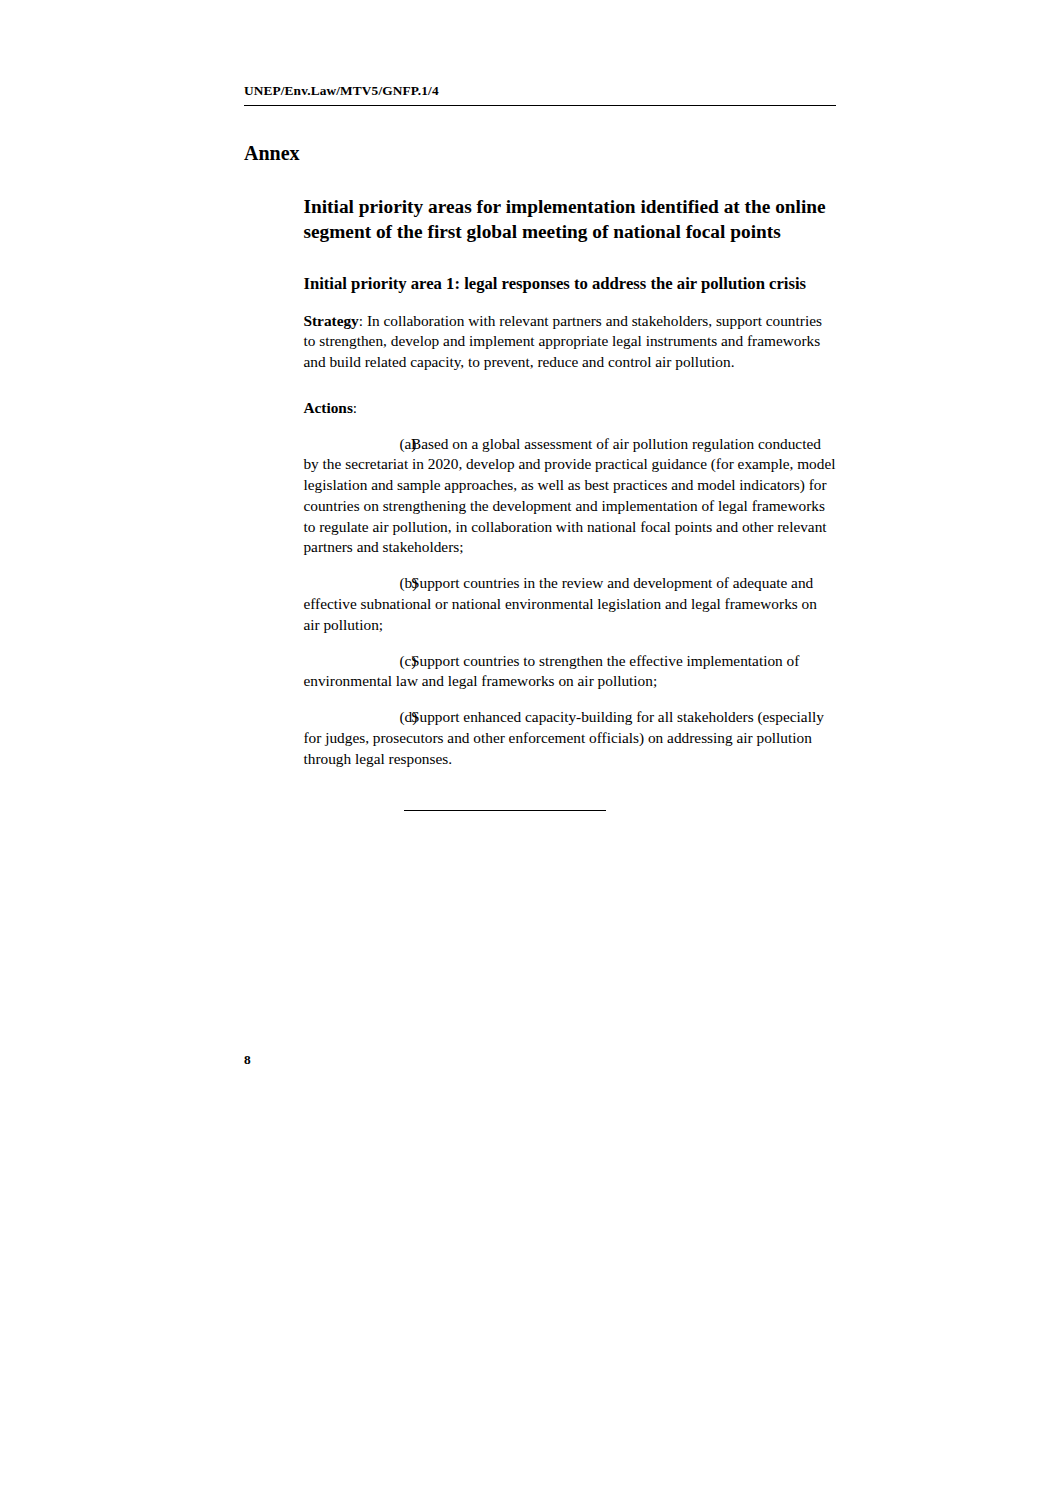UNEP/Env.Law/MTV5/GNFP.1/4
Annex
Initial priority areas for implementation identified at the online segment of the first global meeting of national focal points
Initial priority area 1: legal responses to address the air pollution crisis
Strategy: In collaboration with relevant partners and stakeholders, support countries to strengthen, develop and implement appropriate legal instruments and frameworks and build related capacity, to prevent, reduce and control air pollution.
Actions:
(a) Based on a global assessment of air pollution regulation conducted by the secretariat in 2020, develop and provide practical guidance (for example, model legislation and sample approaches, as well as best practices and model indicators) for countries on strengthening the development and implementation of legal frameworks to regulate air pollution, in collaboration with national focal points and other relevant partners and stakeholders;
(b) Support countries in the review and development of adequate and effective subnational or national environmental legislation and legal frameworks on air pollution;
(c) Support countries to strengthen the effective implementation of environmental law and legal frameworks on air pollution;
(d) Support enhanced capacity-building for all stakeholders (especially for judges, prosecutors and other enforcement officials) on addressing air pollution through legal responses.
8